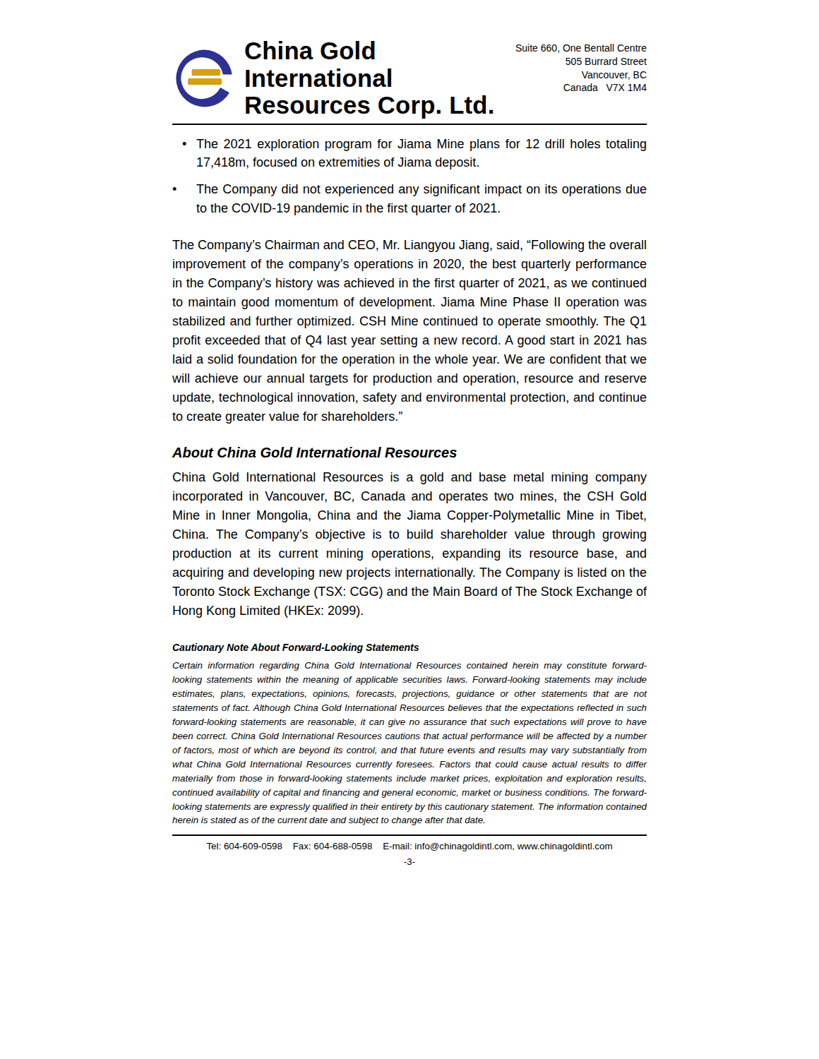China Gold International
Resources Corp. Ltd.
Suite 660, One Bentall Centre
505 Burrard Street
Vancouver, BC
Canada V7X 1M4
The 2021 exploration program for Jiama Mine plans for 12 drill holes totaling 17,418m, focused on extremities of Jiama deposit.
The Company did not experienced any significant impact on its operations due to the COVID-19 pandemic in the first quarter of 2021.
The Company’s Chairman and CEO, Mr. Liangyou Jiang, said, “Following the overall improvement of the company’s operations in 2020, the best quarterly performance in the Company’s history was achieved in the first quarter of 2021, as we continued to maintain good momentum of development. Jiama Mine Phase II operation was stabilized and further optimized. CSH Mine continued to operate smoothly. The Q1 profit exceeded that of Q4 last year setting a new record. A good start in 2021 has laid a solid foundation for the operation in the whole year. We are confident that we will achieve our annual targets for production and operation, resource and reserve update, technological innovation, safety and environmental protection, and continue to create greater value for shareholders.”
About China Gold International Resources
China Gold International Resources is a gold and base metal mining company incorporated in Vancouver, BC, Canada and operates two mines, the CSH Gold Mine in Inner Mongolia, China and the Jiama Copper-Polymetallic Mine in Tibet, China. The Company’s objective is to build shareholder value through growing production at its current mining operations, expanding its resource base, and acquiring and developing new projects internationally. The Company is listed on the Toronto Stock Exchange (TSX: CGG) and the Main Board of The Stock Exchange of Hong Kong Limited (HKEx: 2099).
Cautionary Note About Forward-Looking Statements
Certain information regarding China Gold International Resources contained herein may constitute forward-looking statements within the meaning of applicable securities laws. Forward-looking statements may include estimates, plans, expectations, opinions, forecasts, projections, guidance or other statements that are not statements of fact. Although China Gold International Resources believes that the expectations reflected in such forward-looking statements are reasonable, it can give no assurance that such expectations will prove to have been correct. China Gold International Resources cautions that actual performance will be affected by a number of factors, most of which are beyond its control, and that future events and results may vary substantially from what China Gold International Resources currently foresees. Factors that could cause actual results to differ materially from those in forward-looking statements include market prices, exploitation and exploration results, continued availability of capital and financing and general economic, market or business conditions. The forward-looking statements are expressly qualified in their entirety by this cautionary statement. The information contained herein is stated as of the current date and subject to change after that date.
Tel: 604-609-0598 Fax: 604-688-0598 E-mail: info@chinagoldintl.com, www.chinagoldintl.com
-3-